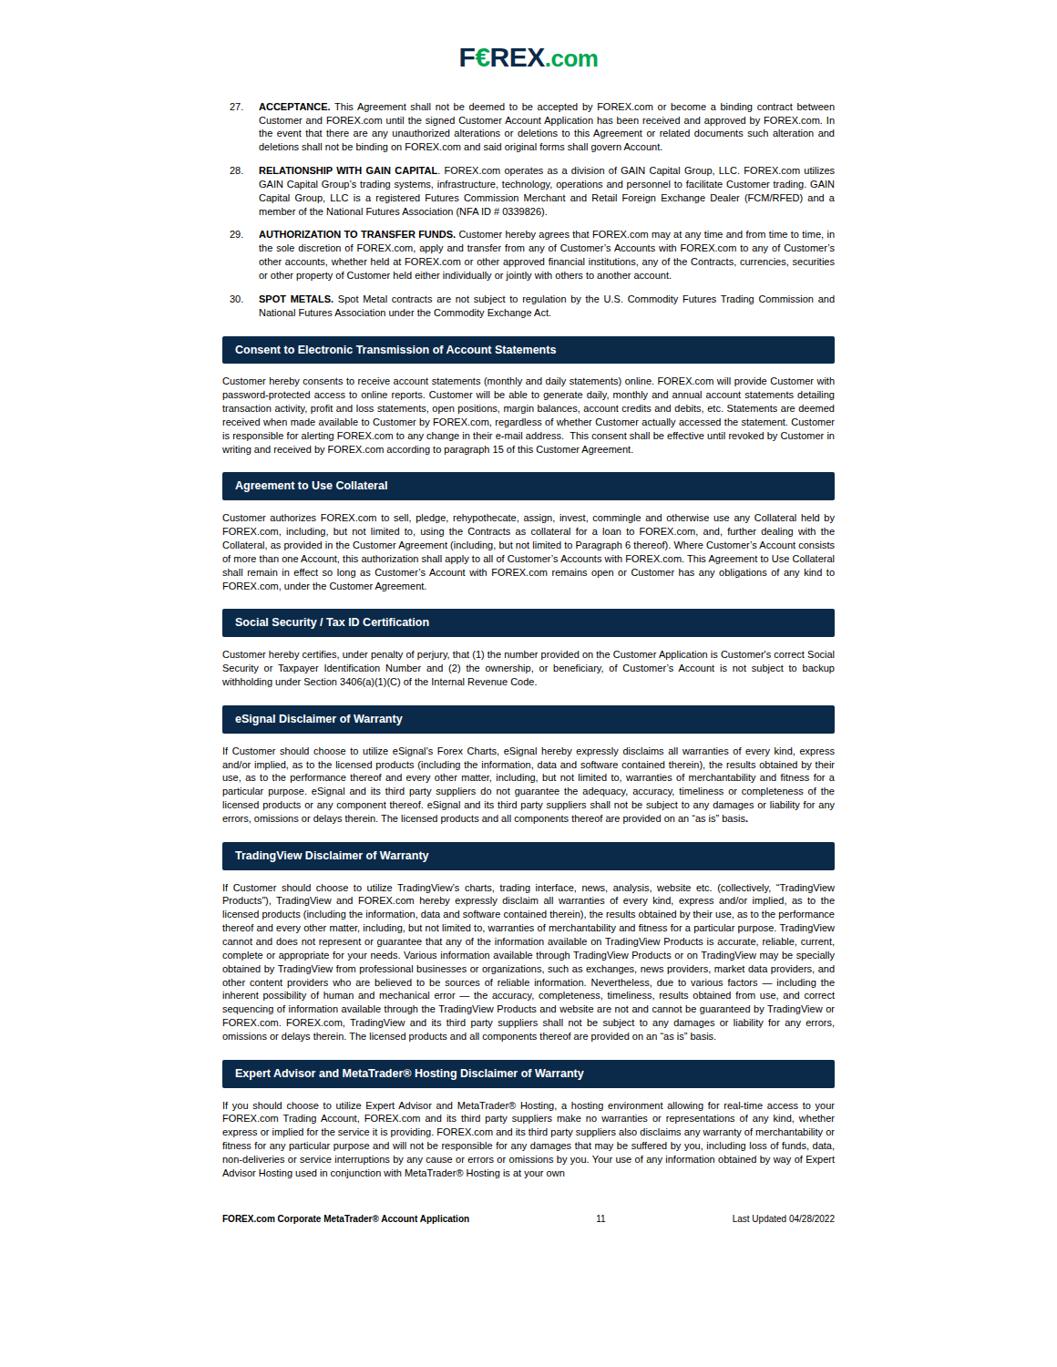F€REX.com
27. ACCEPTANCE. This Agreement shall not be deemed to be accepted by FOREX.com or become a binding contract between Customer and FOREX.com until the signed Customer Account Application has been received and approved by FOREX.com. In the event that there are any unauthorized alterations or deletions to this Agreement or related documents such alteration and deletions shall not be binding on FOREX.com and said original forms shall govern Account.
28. RELATIONSHIP WITH GAIN CAPITAL. FOREX.com operates as a division of GAIN Capital Group, LLC. FOREX.com utilizes GAIN Capital Group’s trading systems, infrastructure, technology, operations and personnel to facilitate Customer trading. GAIN Capital Group, LLC is a registered Futures Commission Merchant and Retail Foreign Exchange Dealer (FCM/RFED) and a member of the National Futures Association (NFA ID # 0339826).
29. AUTHORIZATION TO TRANSFER FUNDS. Customer hereby agrees that FOREX.com may at any time and from time to time, in the sole discretion of FOREX.com, apply and transfer from any of Customer’s Accounts with FOREX.com to any of Customer’s other accounts, whether held at FOREX.com or other approved financial institutions, any of the Contracts, currencies, securities or other property of Customer held either individually or jointly with others to another account.
30. SPOT METALS. Spot Metal contracts are not subject to regulation by the U.S. Commodity Futures Trading Commission and National Futures Association under the Commodity Exchange Act.
Consent to Electronic Transmission of Account Statements
Customer hereby consents to receive account statements (monthly and daily statements) online. FOREX.com will provide Customer with password-protected access to online reports. Customer will be able to generate daily, monthly and annual account statements detailing transaction activity, profit and loss statements, open positions, margin balances, account credits and debits, etc. Statements are deemed received when made available to Customer by FOREX.com, regardless of whether Customer actually accessed the statement. Customer is responsible for alerting FOREX.com to any change in their e-mail address. This consent shall be effective until revoked by Customer in writing and received by FOREX.com according to paragraph 15 of this Customer Agreement.
Agreement to Use Collateral
Customer authorizes FOREX.com to sell, pledge, rehypothecate, assign, invest, commingle and otherwise use any Collateral held by FOREX.com, including, but not limited to, using the Contracts as collateral for a loan to FOREX.com, and, further dealing with the Collateral, as provided in the Customer Agreement (including, but not limited to Paragraph 6 thereof). Where Customer’s Account consists of more than one Account, this authorization shall apply to all of Customer’s Accounts with FOREX.com. This Agreement to Use Collateral shall remain in effect so long as Customer’s Account with FOREX.com remains open or Customer has any obligations of any kind to FOREX.com, under the Customer Agreement.
Social Security / Tax ID Certification
Customer hereby certifies, under penalty of perjury, that (1) the number provided on the Customer Application is Customer's correct Social Security or Taxpayer Identification Number and (2) the ownership, or beneficiary, of Customer’s Account is not subject to backup withholding under Section 3406(a)(1)(C) of the Internal Revenue Code.
eSignal Disclaimer of Warranty
If Customer should choose to utilize eSignal’s Forex Charts, eSignal hereby expressly disclaims all warranties of every kind, express and/or implied, as to the licensed products (including the information, data and software contained therein), the results obtained by their use, as to the performance thereof and every other matter, including, but not limited to, warranties of merchantability and fitness for a particular purpose. eSignal and its third party suppliers do not guarantee the adequacy, accuracy, timeliness or completeness of the licensed products or any component thereof. eSignal and its third party suppliers shall not be subject to any damages or liability for any errors, omissions or delays therein. The licensed products and all components thereof are provided on an “as is” basis.
TradingView Disclaimer of Warranty
If Customer should choose to utilize TradingView’s charts, trading interface, news, analysis, website etc. (collectively, “TradingView Products”), TradingView and FOREX.com hereby expressly disclaim all warranties of every kind, express and/or implied, as to the licensed products (including the information, data and software contained therein), the results obtained by their use, as to the performance thereof and every other matter, including, but not limited to, warranties of merchantability and fitness for a particular purpose. TradingView cannot and does not represent or guarantee that any of the information available on TradingView Products is accurate, reliable, current, complete or appropriate for your needs. Various information available through TradingView Products or on TradingView may be specially obtained by TradingView from professional businesses or organizations, such as exchanges, news providers, market data providers, and other content providers who are believed to be sources of reliable information. Nevertheless, due to various factors — including the inherent possibility of human and mechanical error — the accuracy, completeness, timeliness, results obtained from use, and correct sequencing of information available through the TradingView Products and website are not and cannot be guaranteed by TradingView or FOREX.com. FOREX.com, TradingView and its third party suppliers shall not be subject to any damages or liability for any errors, omissions or delays therein. The licensed products and all components thereof are provided on an “as is” basis.
Expert Advisor and MetaTrader® Hosting Disclaimer of Warranty
If you should choose to utilize Expert Advisor and MetaTrader® Hosting, a hosting environment allowing for real-time access to your FOREX.com Trading Account, FOREX.com and its third party suppliers make no warranties or representations of any kind, whether express or implied for the service it is providing. FOREX.com and its third party suppliers also disclaims any warranty of merchantability or fitness for any particular purpose and will not be responsible for any damages that may be suffered by you, including loss of funds, data, non-deliveries or service interruptions by any cause or errors or omissions by you. Your use of any information obtained by way of Expert Advisor Hosting used in conjunction with MetaTrader® Hosting is at your own
FOREX.com Corporate MetaTrader® Account Application
11
Last Updated 04/28/2022